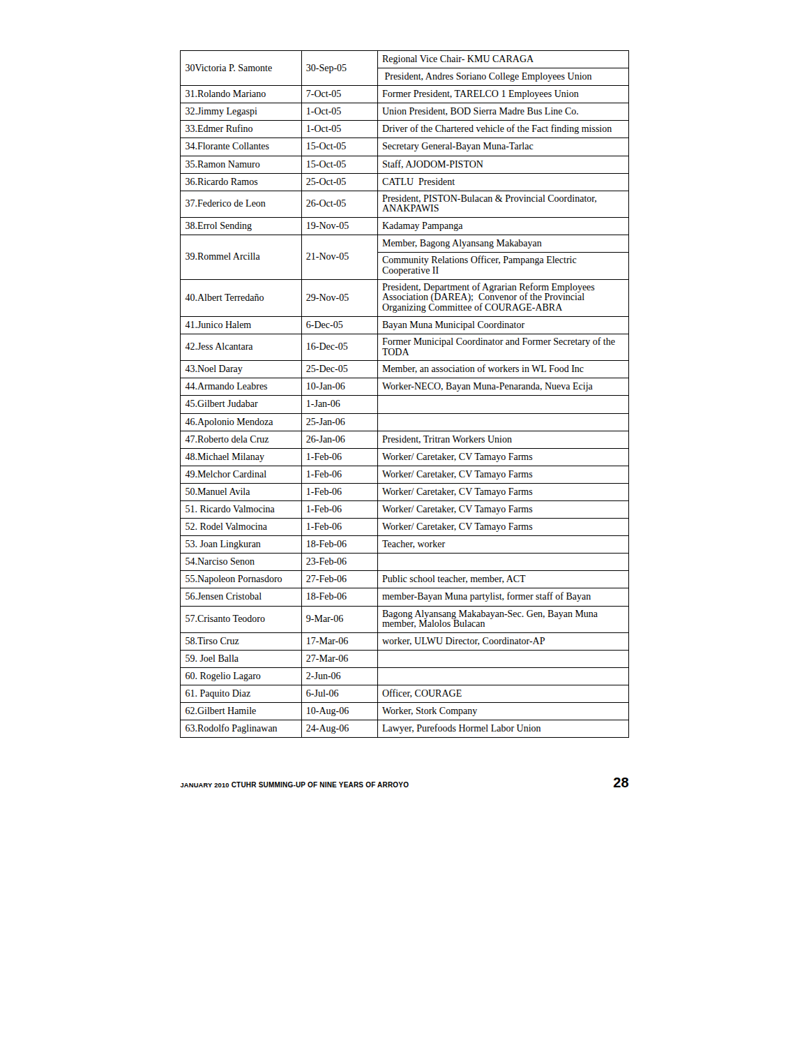| 30Victoria P. Samonte | 30-Sep-05 | Regional Vice Chair- KMU CARAGA |
| President, Andres Soriano College Employees Union |
| 31.Rolando Mariano | 7-Oct-05 | Former President, TARELCO 1 Employees Union |
| 32.Jimmy Legaspi | 1-Oct-05 | Union President, BOD Sierra Madre Bus Line Co. |
| 33.Edmer Rufino | 1-Oct-05 | Driver of the Chartered vehicle of the Fact finding mission |
| 34.Florante Collantes | 15-Oct-05 | Secretary General-Bayan Muna-Tarlac |
| 35.Ramon Namuro | 15-Oct-05 | Staff, AJODOM-PISTON |
| 36.Ricardo Ramos | 25-Oct-05 | CATLU President |
| 37.Federico de Leon | 26-Oct-05 | President, PISTON-Bulacan & Provincial Coordinator, ANAKPAWIS |
| 38.Errol Sending | 19-Nov-05 | Kadamay Pampanga |
| 39.Rommel Arcilla | 21-Nov-05 | Member, Bagong Alyansang Makabayan |
| Community Relations Officer, Pampanga Electric Cooperative II |
| 40.Albert Terredaño | 29-Nov-05 | President, Department of Agrarian Reform Employees Association (DAREA); Convenor of the Provincial Organizing Committee of COURAGE-ABRA |
| 41.Junico Halem | 6-Dec-05 | Bayan Muna Municipal Coordinator |
| 42.Jess Alcantara | 16-Dec-05 | Former Municipal Coordinator and Former Secretary of the TODA |
| 43.Noel Daray | 25-Dec-05 | Member, an association of workers in WL Food Inc |
| 44.Armando Leabres | 10-Jan-06 | Worker-NECO, Bayan Muna-Penaranda, Nueva Ecija |
| 45.Gilbert Judabar | 1-Jan-06 | |
| 46.Apolonio Mendoza | 25-Jan-06 | |
| 47.Roberto dela Cruz | 26-Jan-06 | President, Tritran Workers Union |
| 48.Michael Milanay | 1-Feb-06 | Worker/ Caretaker, CV Tamayo Farms |
| 49.Melchor Cardinal | 1-Feb-06 | Worker/ Caretaker, CV Tamayo Farms |
| 50.Manuel Avila | 1-Feb-06 | Worker/ Caretaker, CV Tamayo Farms |
| 51. Ricardo Valmocina | 1-Feb-06 | Worker/ Caretaker, CV Tamayo Farms |
| 52. Rodel Valmocina | 1-Feb-06 | Worker/ Caretaker, CV Tamayo Farms |
| 53. Joan Lingkuran | 18-Feb-06 | Teacher, worker |
| 54.Narciso Senon | 23-Feb-06 | |
| 55.Napoleon Pornasdoro | 27-Feb-06 | Public school teacher, member, ACT |
| 56.Jensen Cristobal | 18-Feb-06 | member-Bayan Muna partylist, former staff of Bayan |
| 57.Crisanto Teodoro | 9-Mar-06 | Bagong Alyansang Makabayan-Sec. Gen, Bayan Muna member, Malolos Bulacan |
| 58.Tirso Cruz | 17-Mar-06 | worker, ULWU Director, Coordinator-AP |
| 59. Joel Balla | 27-Mar-06 | |
| 60. Rogelio Lagaro | 2-Jun-06 | |
| 61. Paquito Diaz | 6-Jul-06 | Officer, COURAGE |
| 62.Gilbert Hamile | 10-Aug-06 | Worker, Stork Company |
| 63.Rodolfo Paglinawan | 24-Aug-06 | Lawyer, Purefoods Hormel Labor Union |
JANUARY 2010 CTUHR SUMMING-UP OF NINE YEARS OF ARROYO
28